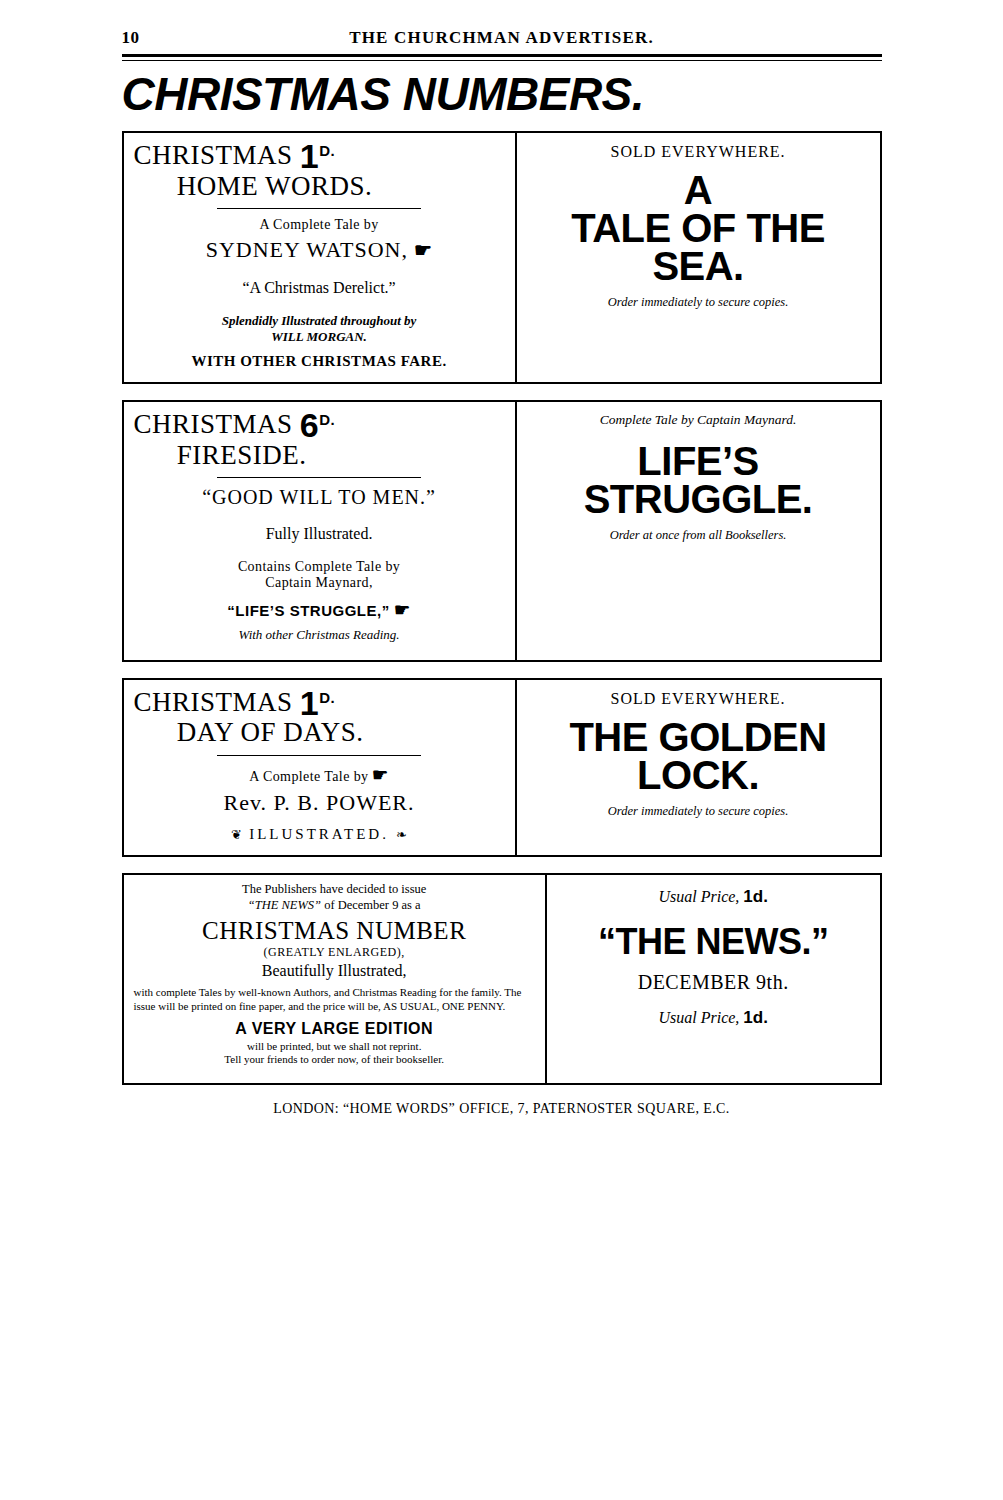10 The Churchman Advertiser.
CHRISTMAS NUMBERS.
CHRISTMAS 1D.
HOME WORDS.
A Complete Tale by
SYDNEY WATSON, ☛
“A Christmas Derelict.”
Splendidly Illustrated throughout by
WILL MORGAN.
WITH OTHER CHRISTMAS FARE.
SOLD EVERYWHERE.
A
TALE OF THE
SEA.
Order immediately to secure copies.
CHRISTMAS 6D.
FIRESIDE.
“GOOD WILL TO MEN.”
Fully Illustrated.
Contains Complete Tale by
Captain Maynard,
“LIFE’S STRUGGLE,” ☛
With other Christmas Reading.
Complete Tale by Captain Maynard.
LIFE’S
STRUGGLE.
Order at once from all Booksellers.
CHRISTMAS 1D.
DAY OF DAYS.
A Complete Tale by ☛
Rev. P. B. POWER.
❦ ILLUSTRATED. ❧
SOLD EVERYWHERE.
THE GOLDEN
LOCK.
Order immediately to secure copies.
The Publishers have decided to issue
“THE NEWS” of December 9 as a
CHRISTMAS NUMBER
(GREATLY ENLARGED),
Beautifully Illustrated,
with complete Tales by well-known Authors, and Christmas Reading for the family. The issue will be printed on fine paper, and the price will be, AS USUAL, ONE PENNY.
A VERY LARGE EDITION
will be printed, but we shall not reprint.
Tell your friends to order now, of their bookseller.
Usual Price, 1d.
“THE NEWS.”
DECEMBER 9th.
Usual Price, 1d.
LONDON: “HOME WORDS” OFFICE, 7, PATERNOSTER SQUARE, E.C.